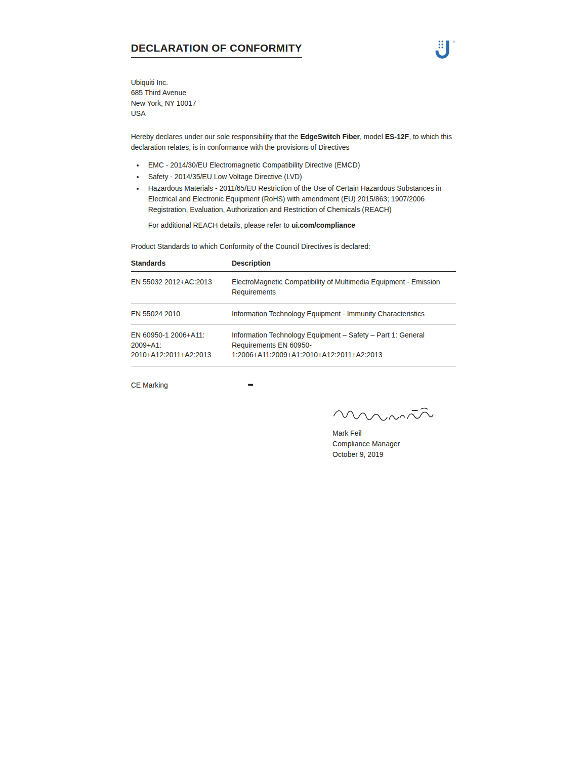DECLARATION OF CONFORMITY
®
Ubiquiti Inc.
685 Third Avenue
New York, NY 10017
USA
Hereby declares under our sole responsibility that the EdgeSwitch Fiber, model ES‑12F, to which this declaration relates, is in conformance with the provisions of Directives
EMC - 2014/30/EU Electromagnetic Compatibility Directive (EMCD)
Safety - 2014/35/EU Low Voltage Directive (LVD)
Hazardous Materials - 2011/65/EU Restriction of the Use of Certain Hazardous Substances in Electrical and Electronic Equipment (RoHS) with amendment (EU) 2015/863; 1907/2006 Registration, Evaluation, Authorization and Restriction of Chemicals (REACH)
For additional REACH details, please refer to ui.com/compliance
Product Standards to which Conformity of the Council Directives is declared:
| Standards | Description |
| --- | --- |
| EN 55032 2012+AC:2013 | ElectroMagnetic Compatibility of Multimedia Equipment - Emission Requirements |
| EN 55024 2010 | Information Technology Equipment - Immunity Characteristics |
| EN 60950-1 2006+A11: 2009+A1: 2010+A12:2011+A2:2013 | Information Technology Equipment – Safety – Part 1: General Requirements EN 60950-1:2006+A11:2009+A1:2010+A12:2011+A2:2013 |
CE Marking
Mark Feil
Compliance Manager
October 9, 2019